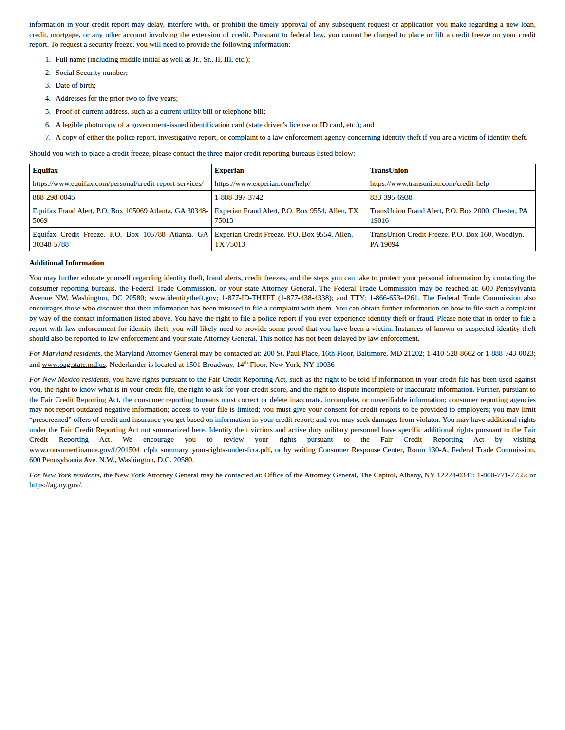information in your credit report may delay, interfere with, or prohibit the timely approval of any subsequent request or application you make regarding a new loan, credit, mortgage, or any other account involving the extension of credit. Pursuant to federal law, you cannot be charged to place or lift a credit freeze on your credit report. To request a security freeze, you will need to provide the following information:
Full name (including middle initial as well as Jr., Sr., II, III, etc.);
Social Security number;
Date of birth;
Addresses for the prior two to five years;
Proof of current address, such as a current utility bill or telephone bill;
A legible photocopy of a government-issued identification card (state driver’s license or ID card, etc.); and
A copy of either the police report, investigative report, or complaint to a law enforcement agency concerning identity theft if you are a victim of identity theft.
Should you wish to place a credit freeze, please contact the three major credit reporting bureaus listed below:
| Equifax | Experian | TransUnion |
| --- | --- | --- |
| https://www.equifax.com/personal/credit-report-services/ | https://www.experian.com/help/ | https://www.transunion.com/credit-help |
| 888-298-0045 | 1-888-397-3742 | 833-395-6938 |
| Equifax Fraud Alert, P.O. Box 105069 Atlanta, GA 30348-5069 | Experian Fraud Alert, P.O. Box 9554, Allen, TX 75013 | TransUnion Fraud Alert, P.O. Box 2000, Chester, PA 19016 |
| Equifax Credit Freeze, P.O. Box 105788 Atlanta, GA 30348-5788 | Experian Credit Freeze, P.O. Box 9554, Allen, TX 75013 | TransUnion Credit Freeze, P.O. Box 160, Woodlyn, PA 19094 |
Additional Information
You may further educate yourself regarding identity theft, fraud alerts, credit freezes, and the steps you can take to protect your personal information by contacting the consumer reporting bureaus, the Federal Trade Commission, or your state Attorney General. The Federal Trade Commission may be reached at: 600 Pennsylvania Avenue NW, Washington, DC 20580; www.identitytheft.gov; 1-877-ID-THEFT (1-877-438-4338); and TTY: 1-866-653-4261. The Federal Trade Commission also encourages those who discover that their information has been misused to file a complaint with them. You can obtain further information on how to file such a complaint by way of the contact information listed above. You have the right to file a police report if you ever experience identity theft or fraud. Please note that in order to file a report with law enforcement for identity theft, you will likely need to provide some proof that you have been a victim. Instances of known or suspected identity theft should also be reported to law enforcement and your state Attorney General. This notice has not been delayed by law enforcement.
For Maryland residents, the Maryland Attorney General may be contacted at: 200 St. Paul Place, 16th Floor, Baltimore, MD 21202; 1-410-528-8662 or 1-888-743-0023; and www.oag.state.md.us. Nederlander is located at 1501 Broadway, 14th Floor, New York, NY 10036
For New Mexico residents, you have rights pursuant to the Fair Credit Reporting Act, such as the right to be told if information in your credit file has been used against you, the right to know what is in your credit file, the right to ask for your credit score, and the right to dispute incomplete or inaccurate information. Further, pursuant to the Fair Credit Reporting Act, the consumer reporting bureaus must correct or delete inaccurate, incomplete, or unverifiable information; consumer reporting agencies may not report outdated negative information; access to your file is limited; you must give your consent for credit reports to be provided to employers; you may limit “prescreened” offers of credit and insurance you get based on information in your credit report; and you may seek damages from violator. You may have additional rights under the Fair Credit Reporting Act not summarized here. Identity theft victims and active duty military personnel have specific additional rights pursuant to the Fair Credit Reporting Act. We encourage you to review your rights pursuant to the Fair Credit Reporting Act by visiting www.consumerfinance.gov/f/201504_cfpb_summary_your-rights-under-fcra.pdf, or by writing Consumer Response Center, Room 130-A, Federal Trade Commission, 600 Pennsylvania Ave. N.W., Washington, D.C. 20580.
For New York residents, the New York Attorney General may be contacted at: Office of the Attorney General, The Capitol, Albany, NY 12224-0341; 1-800-771-7755; or https://ag.ny.gov/.